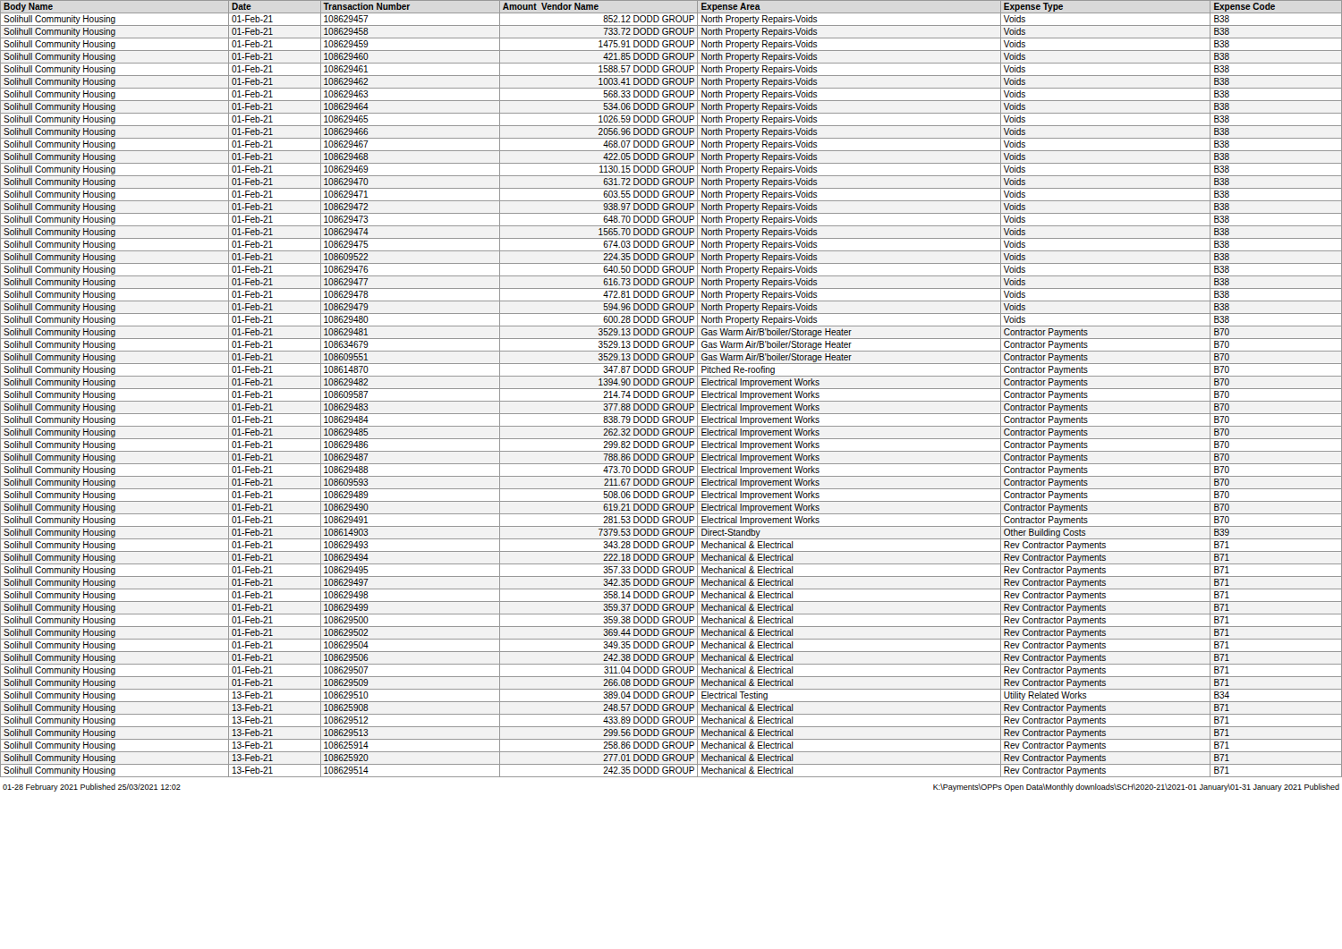| Body Name | Date | Transaction Number | Amount Vendor Name | Expense Area | Expense Type | Expense Code |
| --- | --- | --- | --- | --- | --- | --- |
| Solihull Community Housing | 01-Feb-21 | 108629457 | 852.12 DODD GROUP | North Property Repairs-Voids | Voids | B38 |
| Solihull Community Housing | 01-Feb-21 | 108629458 | 733.72 DODD GROUP | North Property Repairs-Voids | Voids | B38 |
| Solihull Community Housing | 01-Feb-21 | 108629459 | 1475.91 DODD GROUP | North Property Repairs-Voids | Voids | B38 |
| Solihull Community Housing | 01-Feb-21 | 108629460 | 421.85 DODD GROUP | North Property Repairs-Voids | Voids | B38 |
| Solihull Community Housing | 01-Feb-21 | 108629461 | 1588.57 DODD GROUP | North Property Repairs-Voids | Voids | B38 |
| Solihull Community Housing | 01-Feb-21 | 108629462 | 1003.41 DODD GROUP | North Property Repairs-Voids | Voids | B38 |
| Solihull Community Housing | 01-Feb-21 | 108629463 | 568.33 DODD GROUP | North Property Repairs-Voids | Voids | B38 |
| Solihull Community Housing | 01-Feb-21 | 108629464 | 534.06 DODD GROUP | North Property Repairs-Voids | Voids | B38 |
| Solihull Community Housing | 01-Feb-21 | 108629465 | 1026.59 DODD GROUP | North Property Repairs-Voids | Voids | B38 |
| Solihull Community Housing | 01-Feb-21 | 108629466 | 2056.96 DODD GROUP | North Property Repairs-Voids | Voids | B38 |
| Solihull Community Housing | 01-Feb-21 | 108629467 | 468.07 DODD GROUP | North Property Repairs-Voids | Voids | B38 |
| Solihull Community Housing | 01-Feb-21 | 108629468 | 422.05 DODD GROUP | North Property Repairs-Voids | Voids | B38 |
| Solihull Community Housing | 01-Feb-21 | 108629469 | 1130.15 DODD GROUP | North Property Repairs-Voids | Voids | B38 |
| Solihull Community Housing | 01-Feb-21 | 108629470 | 631.72 DODD GROUP | North Property Repairs-Voids | Voids | B38 |
| Solihull Community Housing | 01-Feb-21 | 108629471 | 603.55 DODD GROUP | North Property Repairs-Voids | Voids | B38 |
| Solihull Community Housing | 01-Feb-21 | 108629472 | 938.97 DODD GROUP | North Property Repairs-Voids | Voids | B38 |
| Solihull Community Housing | 01-Feb-21 | 108629473 | 648.70 DODD GROUP | North Property Repairs-Voids | Voids | B38 |
| Solihull Community Housing | 01-Feb-21 | 108629474 | 1565.70 DODD GROUP | North Property Repairs-Voids | Voids | B38 |
| Solihull Community Housing | 01-Feb-21 | 108629475 | 674.03 DODD GROUP | North Property Repairs-Voids | Voids | B38 |
| Solihull Community Housing | 01-Feb-21 | 108609522 | 224.35 DODD GROUP | North Property Repairs-Voids | Voids | B38 |
| Solihull Community Housing | 01-Feb-21 | 108629476 | 640.50 DODD GROUP | North Property Repairs-Voids | Voids | B38 |
| Solihull Community Housing | 01-Feb-21 | 108629477 | 616.73 DODD GROUP | North Property Repairs-Voids | Voids | B38 |
| Solihull Community Housing | 01-Feb-21 | 108629478 | 472.81 DODD GROUP | North Property Repairs-Voids | Voids | B38 |
| Solihull Community Housing | 01-Feb-21 | 108629479 | 594.96 DODD GROUP | North Property Repairs-Voids | Voids | B38 |
| Solihull Community Housing | 01-Feb-21 | 108629480 | 600.28 DODD GROUP | North Property Repairs-Voids | Voids | B38 |
| Solihull Community Housing | 01-Feb-21 | 108629481 | 3529.13 DODD GROUP | Gas Warm Air/B'boiler/Storage Heater | Contractor Payments | B70 |
| Solihull Community Housing | 01-Feb-21 | 108634679 | 3529.13 DODD GROUP | Gas Warm Air/B'boiler/Storage Heater | Contractor Payments | B70 |
| Solihull Community Housing | 01-Feb-21 | 108609551 | 3529.13 DODD GROUP | Gas Warm Air/B'boiler/Storage Heater | Contractor Payments | B70 |
| Solihull Community Housing | 01-Feb-21 | 108614870 | 347.87 DODD GROUP | Pitched Re-roofing | Contractor Payments | B70 |
| Solihull Community Housing | 01-Feb-21 | 108629482 | 1394.90 DODD GROUP | Electrical Improvement Works | Contractor Payments | B70 |
| Solihull Community Housing | 01-Feb-21 | 108609587 | 214.74 DODD GROUP | Electrical Improvement Works | Contractor Payments | B70 |
| Solihull Community Housing | 01-Feb-21 | 108629483 | 377.88 DODD GROUP | Electrical Improvement Works | Contractor Payments | B70 |
| Solihull Community Housing | 01-Feb-21 | 108629484 | 838.79 DODD GROUP | Electrical Improvement Works | Contractor Payments | B70 |
| Solihull Community Housing | 01-Feb-21 | 108629485 | 262.32 DODD GROUP | Electrical Improvement Works | Contractor Payments | B70 |
| Solihull Community Housing | 01-Feb-21 | 108629486 | 299.82 DODD GROUP | Electrical Improvement Works | Contractor Payments | B70 |
| Solihull Community Housing | 01-Feb-21 | 108629487 | 788.86 DODD GROUP | Electrical Improvement Works | Contractor Payments | B70 |
| Solihull Community Housing | 01-Feb-21 | 108629488 | 473.70 DODD GROUP | Electrical Improvement Works | Contractor Payments | B70 |
| Solihull Community Housing | 01-Feb-21 | 108609593 | 211.67 DODD GROUP | Electrical Improvement Works | Contractor Payments | B70 |
| Solihull Community Housing | 01-Feb-21 | 108629489 | 508.06 DODD GROUP | Electrical Improvement Works | Contractor Payments | B70 |
| Solihull Community Housing | 01-Feb-21 | 108629490 | 619.21 DODD GROUP | Electrical Improvement Works | Contractor Payments | B70 |
| Solihull Community Housing | 01-Feb-21 | 108629491 | 281.53 DODD GROUP | Electrical Improvement Works | Contractor Payments | B70 |
| Solihull Community Housing | 01-Feb-21 | 108614903 | 7379.53 DODD GROUP | Direct-Standby | Other Building Costs | B39 |
| Solihull Community Housing | 01-Feb-21 | 108629493 | 343.28 DODD GROUP | Mechanical & Electrical | Rev Contractor Payments | B71 |
| Solihull Community Housing | 01-Feb-21 | 108629494 | 222.18 DODD GROUP | Mechanical & Electrical | Rev Contractor Payments | B71 |
| Solihull Community Housing | 01-Feb-21 | 108629495 | 357.33 DODD GROUP | Mechanical & Electrical | Rev Contractor Payments | B71 |
| Solihull Community Housing | 01-Feb-21 | 108629497 | 342.35 DODD GROUP | Mechanical & Electrical | Rev Contractor Payments | B71 |
| Solihull Community Housing | 01-Feb-21 | 108629498 | 358.14 DODD GROUP | Mechanical & Electrical | Rev Contractor Payments | B71 |
| Solihull Community Housing | 01-Feb-21 | 108629499 | 359.37 DODD GROUP | Mechanical & Electrical | Rev Contractor Payments | B71 |
| Solihull Community Housing | 01-Feb-21 | 108629500 | 359.38 DODD GROUP | Mechanical & Electrical | Rev Contractor Payments | B71 |
| Solihull Community Housing | 01-Feb-21 | 108629502 | 369.44 DODD GROUP | Mechanical & Electrical | Rev Contractor Payments | B71 |
| Solihull Community Housing | 01-Feb-21 | 108629504 | 349.35 DODD GROUP | Mechanical & Electrical | Rev Contractor Payments | B71 |
| Solihull Community Housing | 01-Feb-21 | 108629506 | 242.38 DODD GROUP | Mechanical & Electrical | Rev Contractor Payments | B71 |
| Solihull Community Housing | 01-Feb-21 | 108629507 | 311.04 DODD GROUP | Mechanical & Electrical | Rev Contractor Payments | B71 |
| Solihull Community Housing | 01-Feb-21 | 108629509 | 266.08 DODD GROUP | Mechanical & Electrical | Rev Contractor Payments | B71 |
| Solihull Community Housing | 13-Feb-21 | 108629510 | 389.04 DODD GROUP | Electrical Testing | Utility Related Works | B34 |
| Solihull Community Housing | 13-Feb-21 | 108625908 | 248.57 DODD GROUP | Mechanical & Electrical | Rev Contractor Payments | B71 |
| Solihull Community Housing | 13-Feb-21 | 108629512 | 433.89 DODD GROUP | Mechanical & Electrical | Rev Contractor Payments | B71 |
| Solihull Community Housing | 13-Feb-21 | 108629513 | 299.56 DODD GROUP | Mechanical & Electrical | Rev Contractor Payments | B71 |
| Solihull Community Housing | 13-Feb-21 | 108625914 | 258.86 DODD GROUP | Mechanical & Electrical | Rev Contractor Payments | B71 |
| Solihull Community Housing | 13-Feb-21 | 108625920 | 277.01 DODD GROUP | Mechanical & Electrical | Rev Contractor Payments | B71 |
| Solihull Community Housing | 13-Feb-21 | 108629514 | 242.35 DODD GROUP | Mechanical & Electrical | Rev Contractor Payments | B71 |
01-28 February 2021 Published 25/03/2021 12:02 K:\Payments\OPPs Open Data\Monthly downloads\SCH\2020-21\2021-01 January\01-31 January 2021 Published